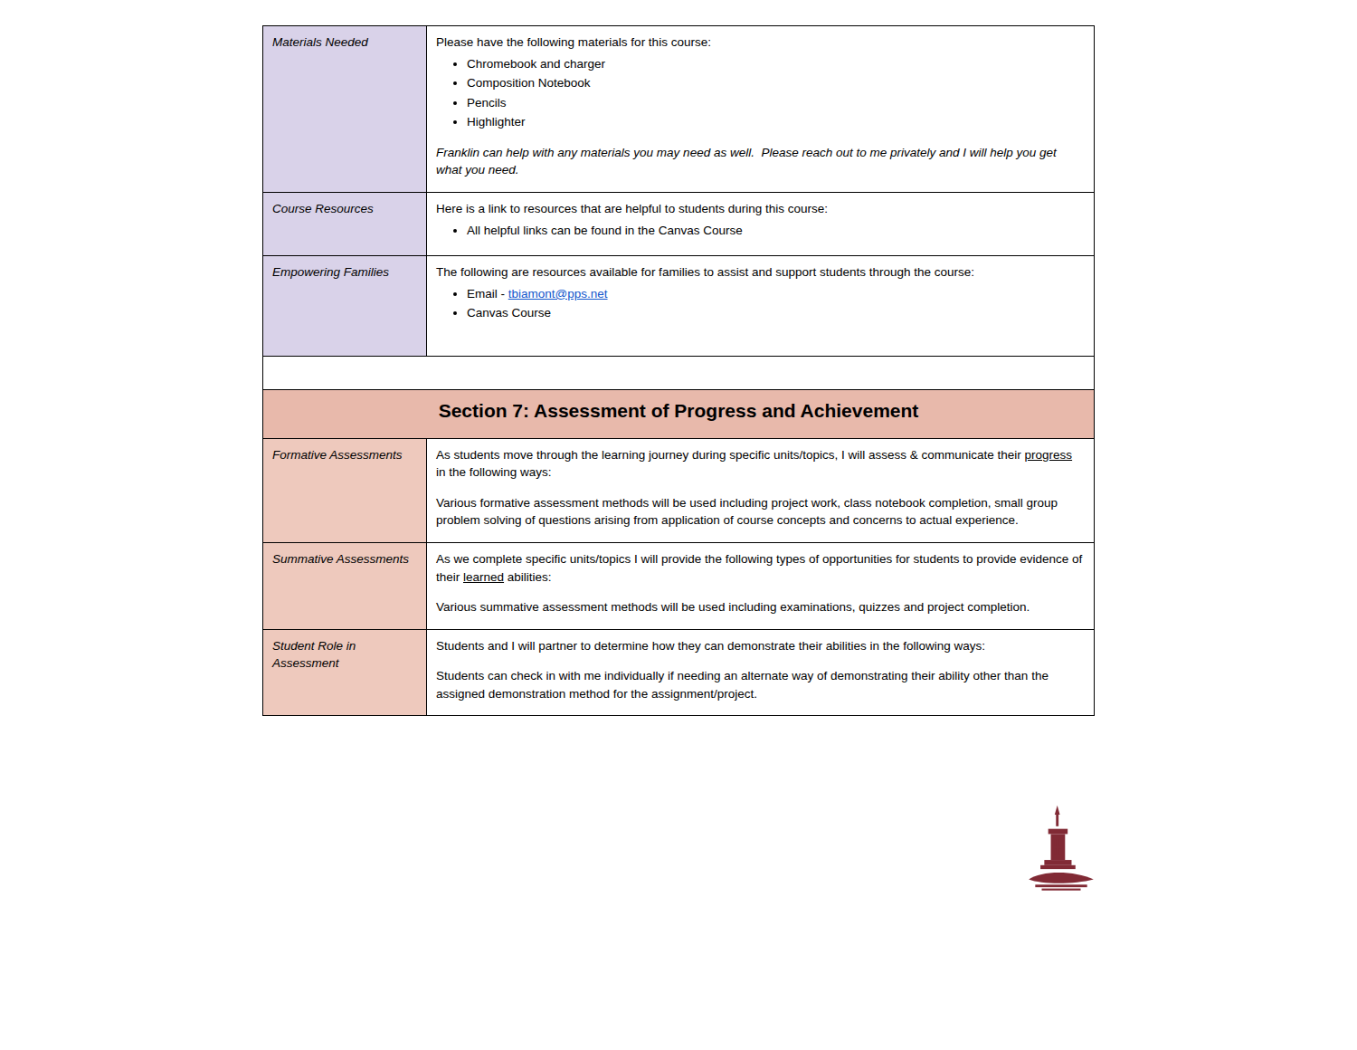| Materials Needed | Please have the following materials for this course: Chromebook and charger Composition Notebook Pencils Highlighter Franklin can help with any materials you may need as well. Please reach out to me privately and I will help you get what you need. |
| Course Resources | Here is a link to resources that are helpful to students during this course: All helpful links can be found in the Canvas Course |
| Empowering Families | The following are resources available for families to assist and support students through the course: Email - tbiamont@pps.net Canvas Course |
| Section 7: Assessment of Progress and Achievement |
| Formative Assessments | As students move through the learning journey during specific units/topics, I will assess & communicate their progress in the following ways: Various formative assessment methods will be used including project work, class notebook completion, small group problem solving of questions arising from application of course concepts and concerns to actual experience. |
| Summative Assessments | As we complete specific units/topics I will provide the following types of opportunities for students to provide evidence of their learned abilities: Various summative assessment methods will be used including examinations, quizzes and project completion. |
| Student Role in Assessment | Students and I will partner to determine how they can demonstrate their abilities in the following ways: Students can check in with me individually if needing an alternate way of demonstrating their ability other than the assigned demonstration method for the assignment/project. |